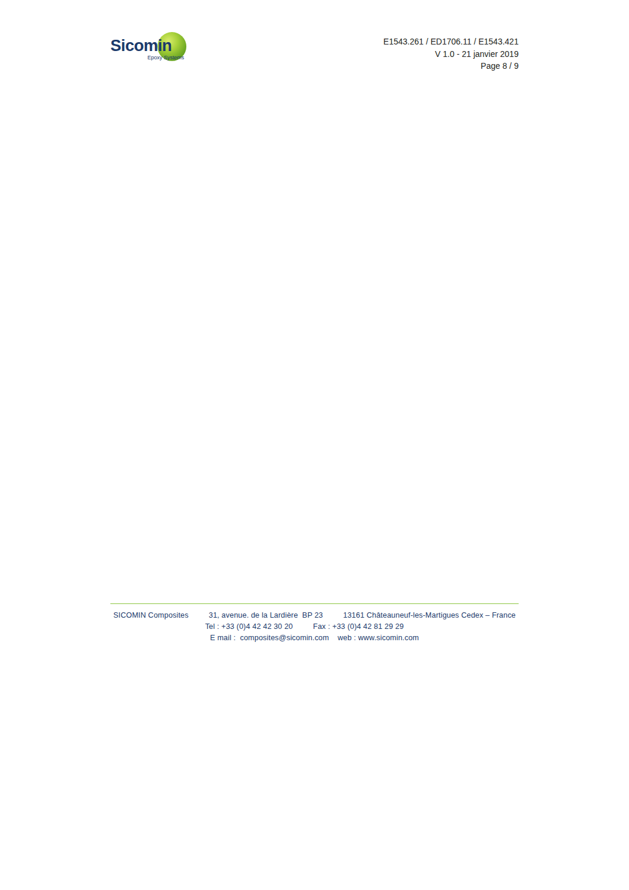Sicomin Epoxy Systems
E1543.261 / ED1706.11 / E1543.421
V 1.0 - 21 janvier 2019
Page 8 / 9
SICOMIN Composites 31, avenue. de la Lardière BP 2313161 Châteauneuf-les-Martigues Cedex – France Tel : +33 (0)4 42 42 30 20 Fax : +33 (0)4 42 81 29 29 E mail : composites@sicomin.com web : www.sicomin.com